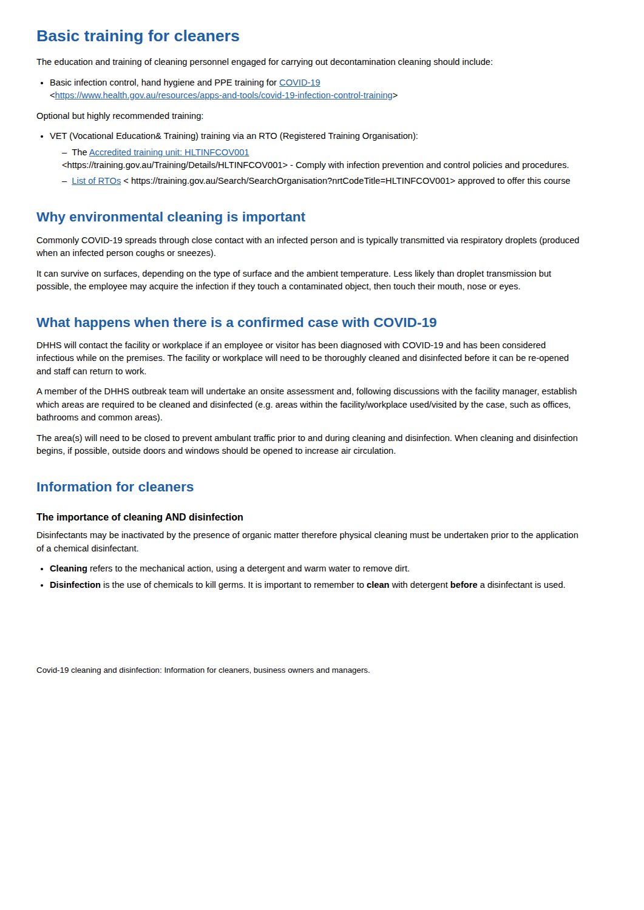Basic training for cleaners
The education and training of cleaning personnel engaged for carrying out decontamination cleaning should include:
Basic infection control, hand hygiene and PPE training for COVID-19
<https://www.health.gov.au/resources/apps-and-tools/covid-19-infection-control-training>
Optional but highly recommended training:
VET (Vocational Education& Training) training via an RTO (Registered Training Organisation):
The Accredited training unit: HLTINFCOV001
<https://training.gov.au/Training/Details/HLTINFCOV001> - Comply with infection prevention and control policies and procedures.
List of RTOs < https://training.gov.au/Search/SearchOrganisation?nrtCodeTitle=HLTINFCOV001> approved to offer this course
Why environmental cleaning is important
Commonly COVID-19 spreads through close contact with an infected person and is typically transmitted via respiratory droplets (produced when an infected person coughs or sneezes).
It can survive on surfaces, depending on the type of surface and the ambient temperature. Less likely than droplet transmission but possible, the employee may acquire the infection if they touch a contaminated object, then touch their mouth, nose or eyes.
What happens when there is a confirmed case with COVID-19
DHHS will contact the facility or workplace if an employee or visitor has been diagnosed with COVID-19 and has been considered infectious while on the premises. The facility or workplace will need to be thoroughly cleaned and disinfected before it can be re-opened and staff can return to work.
A member of the DHHS outbreak team will undertake an onsite assessment and, following discussions with the facility manager, establish which areas are required to be cleaned and disinfected (e.g. areas within the facility/workplace used/visited by the case, such as offices, bathrooms and common areas).
The area(s) will need to be closed to prevent ambulant traffic prior to and during cleaning and disinfection. When cleaning and disinfection begins, if possible, outside doors and windows should be opened to increase air circulation.
Information for cleaners
The importance of cleaning AND disinfection
Disinfectants may be inactivated by the presence of organic matter therefore physical cleaning must be undertaken prior to the application of a chemical disinfectant.
Cleaning refers to the mechanical action, using a detergent and warm water to remove dirt.
Disinfection is the use of chemicals to kill germs. It is important to remember to clean with detergent before a disinfectant is used.
Covid-19 cleaning and disinfection: Information for cleaners, business owners and managers.